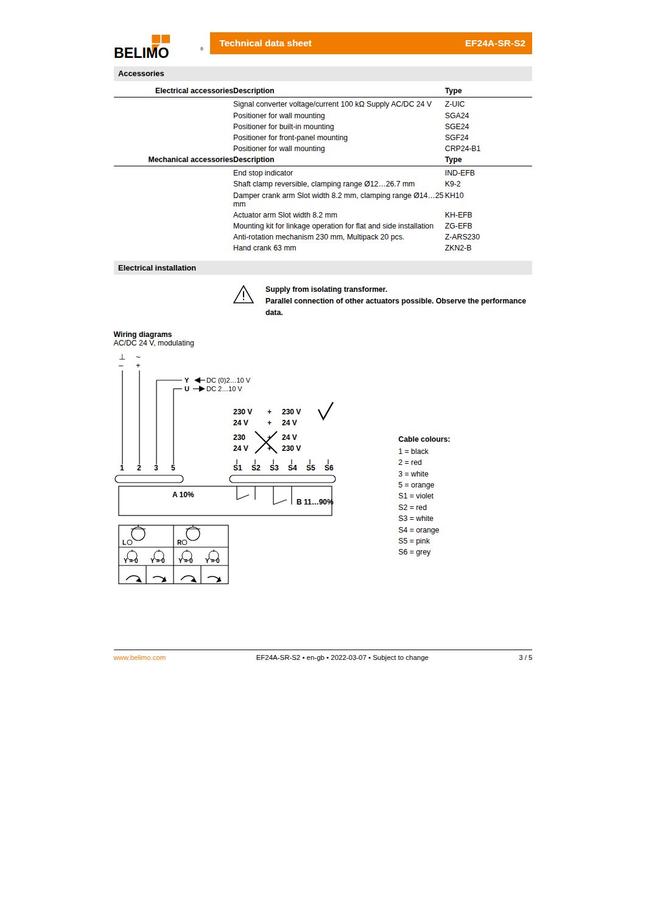BELIMO ®
Technical data sheet EF24A-SR-S2
Accessories
| Electrical accessories | Description | Type |
| | Signal converter voltage/current 100 kΩ Supply AC/DC 24 V | Z-UIC |
| | Positioner for wall mounting | SGA24 |
| | Positioner for built-in mounting | SGE24 |
| | Positioner for front-panel mounting | SGF24 |
| | Positioner for wall mounting | CRP24-B1 |
| Mechanical accessories | Description | Type |
| | End stop indicator | IND-EFB |
| | Shaft clamp reversible, clamping range Ø12…26.7 mm | K9-2 |
| | Damper crank arm Slot width 8.2 mm, clamping range Ø14…25 mm | KH10 |
| | Actuator arm Slot width 8.2 mm | KH-EFB |
| | Mounting kit for linkage operation for flat and side installation | ZG-EFB |
| | Anti-rotation mechanism 230 mm, Multipack 20 pcs. | Z-ARS230 |
| | Hand crank 63 mm | ZKN2-B |
Electrical installation
Supply from isolating transformer.
Parallel connection of other actuators possible. Observe the performance data.
Wiring diagrams
AC/DC 24 V, modulating
⊥ ~ – + Y DC (0)2…10 V U DC 2…10 V 230 V + 230 V 24 V + 24 V 230 + 24 V 24 V + 230 V 1 2 3 5 S1 S2 S3 S4 S5 S6 A 10% B 11…90% L R Y = 0 Y = 0 Y = 0 Y = 0
Cable colours:
1 = black
2 = red
3 = white
5 = orange
S1 = violet
S2 = red
S3 = white
S4 = orange
S5 = pink
S6 = grey
www.belimo.com
EF24A-SR-S2 • en-gb • 2022-03-07 • Subject to change
3 / 5